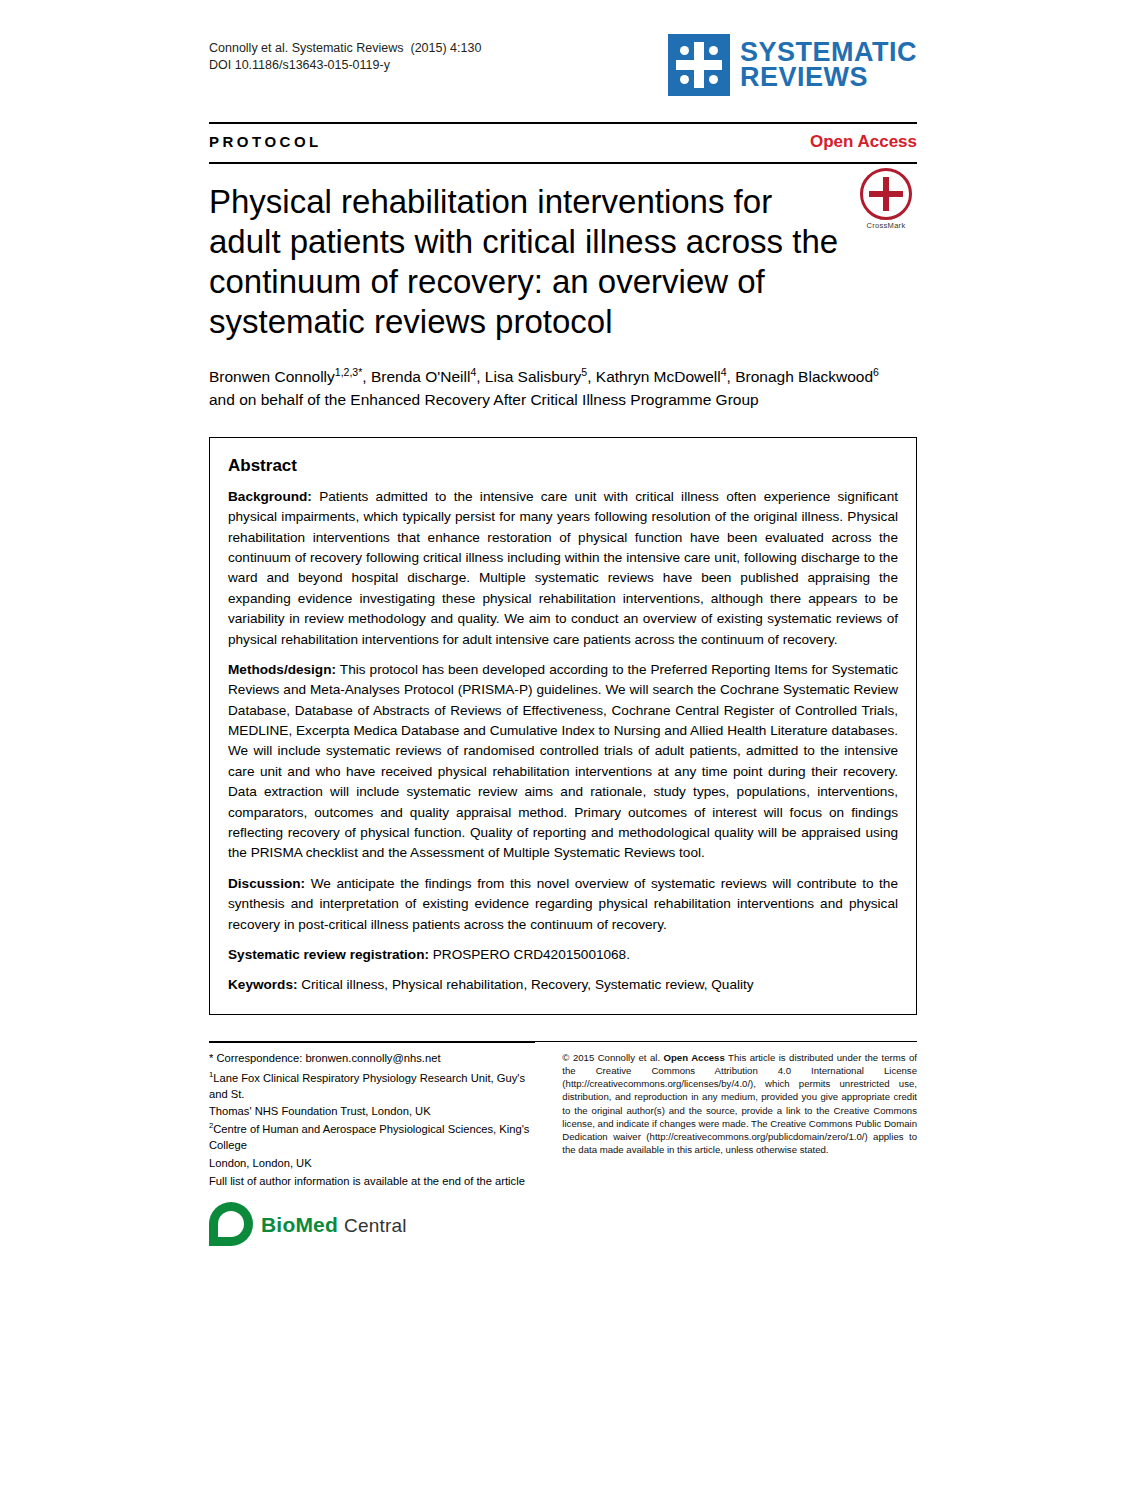Connolly et al. Systematic Reviews (2015) 4:130 DOI 10.1186/s13643-015-0119-y
SYSTEMATIC REVIEWS
Protocol Open Access
CrossMark
Physical rehabilitation interventions for adult patients with critical illness across the continuum of recovery: an overview of systematic reviews protocol
Bronwen Connolly1,2,3*, Brenda O'Neill4, Lisa Salisbury5, Kathryn McDowell4, Bronagh Blackwood6 and on behalf of the Enhanced Recovery After Critical Illness Programme Group
Abstract
Background: Patients admitted to the intensive care unit with critical illness often experience significant physical impairments, which typically persist for many years following resolution of the original illness. Physical rehabilitation interventions that enhance restoration of physical function have been evaluated across the continuum of recovery following critical illness including within the intensive care unit, following discharge to the ward and beyond hospital discharge. Multiple systematic reviews have been published appraising the expanding evidence investigating these physical rehabilitation interventions, although there appears to be variability in review methodology and quality. We aim to conduct an overview of existing systematic reviews of physical rehabilitation interventions for adult intensive care patients across the continuum of recovery.
Methods/design: This protocol has been developed according to the Preferred Reporting Items for Systematic Reviews and Meta-Analyses Protocol (PRISMA-P) guidelines. We will search the Cochrane Systematic Review Database, Database of Abstracts of Reviews of Effectiveness, Cochrane Central Register of Controlled Trials, MEDLINE, Excerpta Medica Database and Cumulative Index to Nursing and Allied Health Literature databases. We will include systematic reviews of randomised controlled trials of adult patients, admitted to the intensive care unit and who have received physical rehabilitation interventions at any time point during their recovery. Data extraction will include systematic review aims and rationale, study types, populations, interventions, comparators, outcomes and quality appraisal method. Primary outcomes of interest will focus on findings reflecting recovery of physical function. Quality of reporting and methodological quality will be appraised using the PRISMA checklist and the Assessment of Multiple Systematic Reviews tool.
Discussion: We anticipate the findings from this novel overview of systematic reviews will contribute to the synthesis and interpretation of existing evidence regarding physical rehabilitation interventions and physical recovery in post-critical illness patients across the continuum of recovery.
Systematic review registration: PROSPERO CRD42015001068.
Keywords: Critical illness, Physical rehabilitation, Recovery, Systematic review, Quality
* Correspondence: bronwen.connolly@nhs.net
1Lane Fox Clinical Respiratory Physiology Research Unit, Guy's and St.
Thomas' NHS Foundation Trust, London, UK
2Centre of Human and Aerospace Physiological Sciences, King's College
London, London, UK
Full list of author information is available at the end of the article
© 2015 Connolly et al. Open Access This article is distributed under the terms of the Creative Commons Attribution 4.0 International License (http://creativecommons.org/licenses/by/4.0/), which permits unrestricted use, distribution, and reproduction in any medium, provided you give appropriate credit to the original author(s) and the source, provide a link to the Creative Commons license, and indicate if changes were made. The Creative Commons Public Domain Dedication waiver (http://creativecommons.org/publicdomain/zero/1.0/) applies to the data made available in this article, unless otherwise stated.
BioMed Central